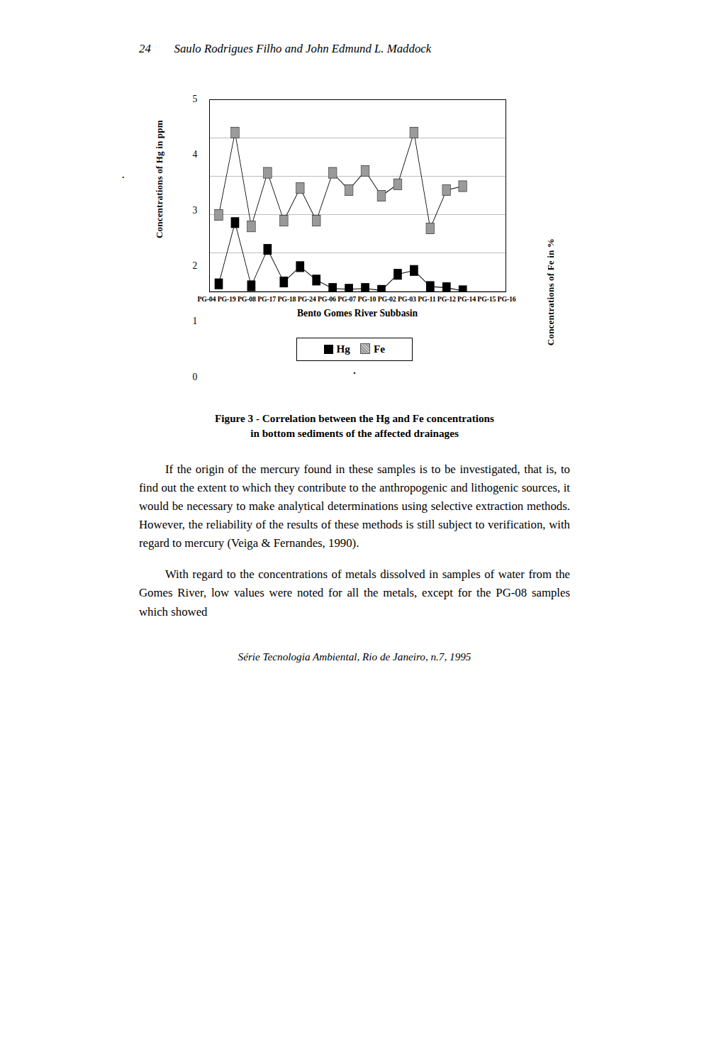24 Saulo Rodrigues Filho and John Edmund L. Maddock
·
5 4 3 2 1 0
Concentrations of Hg in ppm
Concentrations of Fe in %
PG-04 PG-19 PG-08 PG-17 PG-18 PG-24 PG-06 PG-07 PG-10 PG-02 PG-03 PG-11 PG-12 PG-14 PG-15 PG-16
Bento Gomes River Subbasin
Hg Fe
·
Figure 3 - Correlation between the Hg and Fe concentrations
in bottom sediments of the affected drainages
If the origin of the mercury found in these samples is to be investigated, that is, to find out the extent to which they contribute to the anthropogenic and lithogenic sources, it would be necessary to make analytical determinations using selective extraction methods. However, the reliability of the results of these methods is still subject to verification, with regard to mercury (Veiga & Fernandes, 1990).
With regard to the concentrations of metals dissolved in samples of water from the Gomes River, low values were noted for all the metals, except for the PG-08 samples which showed
Série Tecnologia Ambiental, Rio de Janeiro, n.7, 1995